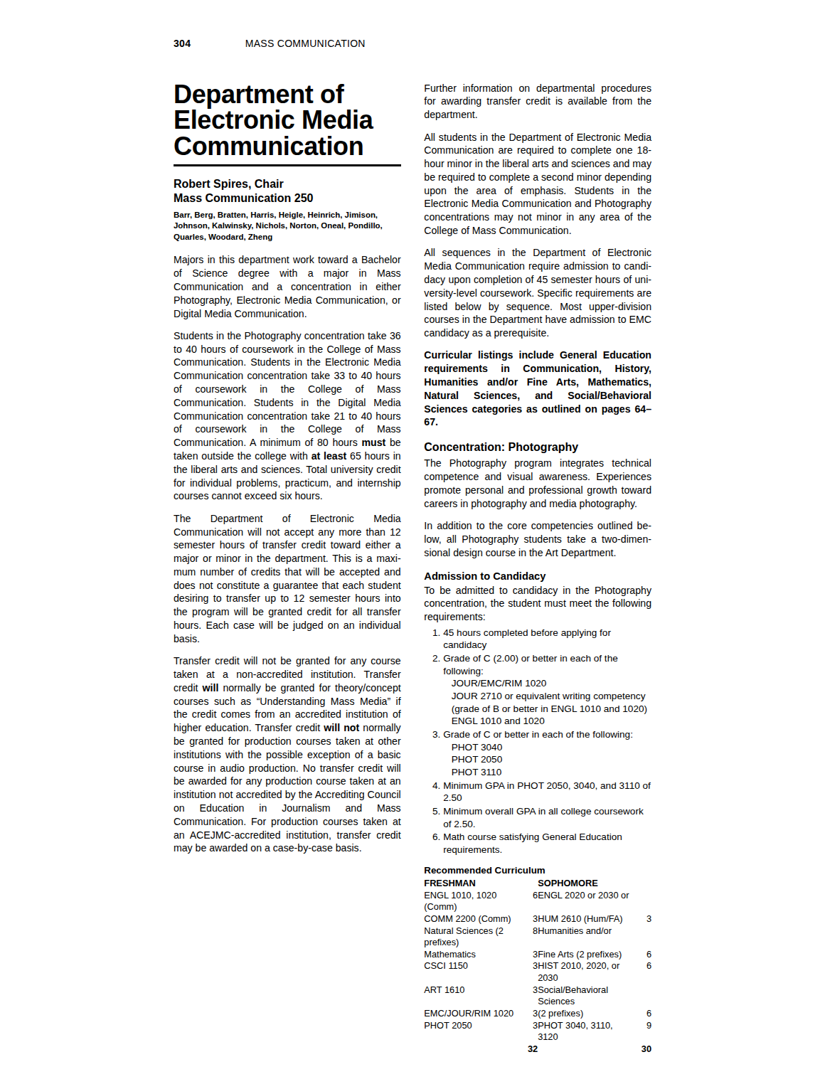304 MASS COMMUNICATION
Department of Electronic Media Communication
Robert Spires, Chair
Mass Communication 250
Barr, Berg, Bratten, Harris, Heigle, Heinrich, Jimison, Johnson, Kalwinsky, Nichols, Norton, Oneal, Pondillo, Quarles, Woodard, Zheng
Majors in this department work toward a Bachelor of Science degree with a major in Mass Communication and a concentration in either Photography, Electronic Media Communication, or Digital Media Communication.
Students in the Photography concentration take 36 to 40 hours of coursework in the College of Mass Communication. Students in the Electronic Media Communication concentration take 33 to 40 hours of coursework in the College of Mass Communication. Students in the Digital Media Communication concentration take 21 to 40 hours of coursework in the College of Mass Communication. A minimum of 80 hours must be taken outside the college with at least 65 hours in the liberal arts and sciences. Total university credit for individual problems, practicum, and internship courses cannot exceed six hours.
The Department of Electronic Media Communication will not accept any more than 12 semester hours of transfer credit toward either a major or minor in the department. This is a maximum number of credits that will be accepted and does not constitute a guarantee that each student desiring to transfer up to 12 semester hours into the program will be granted credit for all transfer hours. Each case will be judged on an individual basis.
Transfer credit will not be granted for any course taken at a non-accredited institution. Transfer credit will normally be granted for theory/concept courses such as “Understanding Mass Media” if the credit comes from an accredited institution of higher education. Transfer credit will not normally be granted for production courses taken at other institutions with the possible exception of a basic course in audio production. No transfer credit will be awarded for any production course taken at an institution not accredited by the Accrediting Council on Education in Journalism and Mass Communication. For production courses taken at an ACEJMC-accredited institution, transfer credit may be awarded on a case-by-case basis.
Further information on departmental procedures for awarding transfer credit is available from the department.
All students in the Department of Electronic Media Communication are required to complete one 18-hour minor in the liberal arts and sciences and may be required to complete a second minor depending upon the area of emphasis. Students in the Electronic Media Communication and Photography concentrations may not minor in any area of the College of Mass Communication.
All sequences in the Department of Electronic Media Communication require admission to candidacy upon completion of 45 semester hours of university-level coursework. Specific requirements are listed below by sequence. Most upper-division courses in the Department have admission to EMC candidacy as a prerequisite.
Curricular listings include General Education requirements in Communication, History, Humanities and/or Fine Arts, Mathematics, Natural Sciences, and Social/Behavioral Sciences categories as outlined on pages 64–67.
Concentration: Photography
The Photography program integrates technical competence and visual awareness. Experiences promote personal and professional growth toward careers in photography and media photography.
In addition to the core competencies outlined below, all Photography students take a two-dimensional design course in the Art Department.
Admission to Candidacy
To be admitted to candidacy in the Photography concentration, the student must meet the following requirements:
45 hours completed before applying for candidacy
Grade of C (2.00) or better in each of the following: JOUR/EMC/RIM 1020 JOUR 2710 or equivalent writing competency (grade of B or better in ENGL 1010 and 1020) ENGL 1010 and 1020
Grade of C or better in each of the following: PHOT 3040 PHOT 2050 PHOT 3110
Minimum GPA in PHOT 2050, 3040, and 3110 of 2.50
Minimum overall GPA in all college coursework of 2.50.
Math course satisfying General Education requirements.
Recommended Curriculum
| FRESHMAN | | SOPHOMORE | |
| ENGL 1010, 1020 (Comm) | 6 | ENGL 2020 or 2030 or | |
| COMM 2200 (Comm) | 3 | HUM 2610 (Hum/FA) | 3 |
| Natural Sciences (2 prefixes) | 8 | Humanities and/or | |
| Mathematics | 3 | Fine Arts (2 prefixes) | 6 |
| CSCI 1150 | 3 | HIST 2010, 2020, or 2030 | 6 |
| ART 1610 | 3 | Social/Behavioral Sciences | |
| EMC/JOUR/RIM 1020 | 3 | (2 prefixes) | 6 |
| PHOT 2050 | 3 | PHOT 3040, 3110, 3120 | 9 |
| | 32 | | 30 |